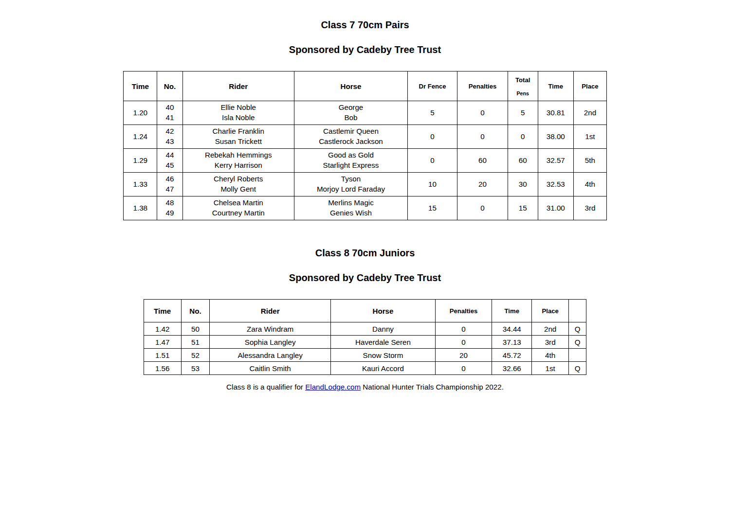Class 7 70cm Pairs
Sponsored by Cadeby Tree Trust
| Time | No. | Rider | Horse | Dr Fence | Penalties | Total Pens | Time | Place |
| --- | --- | --- | --- | --- | --- | --- | --- | --- |
| 1.20 | 40 41 | Ellie Noble Isla Noble | George Bob | 5 | 0 | 5 | 30.81 | 2nd |
| 1.24 | 42 43 | Charlie Franklin Susan Trickett | Castlemir Queen Castlerock Jackson | 0 | 0 | 0 | 38.00 | 1st |
| 1.29 | 44 45 | Rebekah Hemmings Kerry Harrison | Good as Gold Starlight Express | 0 | 60 | 60 | 32.57 | 5th |
| 1.33 | 46 47 | Cheryl Roberts Molly Gent | Tyson Morjoy Lord Faraday | 10 | 20 | 30 | 32.53 | 4th |
| 1.38 | 48 49 | Chelsea Martin Courtney Martin | Merlins Magic Genies Wish | 15 | 0 | 15 | 31.00 | 3rd |
Class 8 70cm Juniors
Sponsored by Cadeby Tree Trust
| Time | No. | Rider | Horse | Penalties | Time | Place | |
| --- | --- | --- | --- | --- | --- | --- | --- |
| 1.42 | 50 | Zara Windram | Danny | 0 | 34.44 | 2nd | Q |
| 1.47 | 51 | Sophia Langley | Haverdale Seren | 0 | 37.13 | 3rd | Q |
| 1.51 | 52 | Alessandra Langley | Snow Storm | 20 | 45.72 | 4th | |
| 1.56 | 53 | Caitlin Smith | Kauri Accord | 0 | 32.66 | 1st | Q |
Class 8 is a qualifier for ElandLodge.com National Hunter Trials Championship 2022.